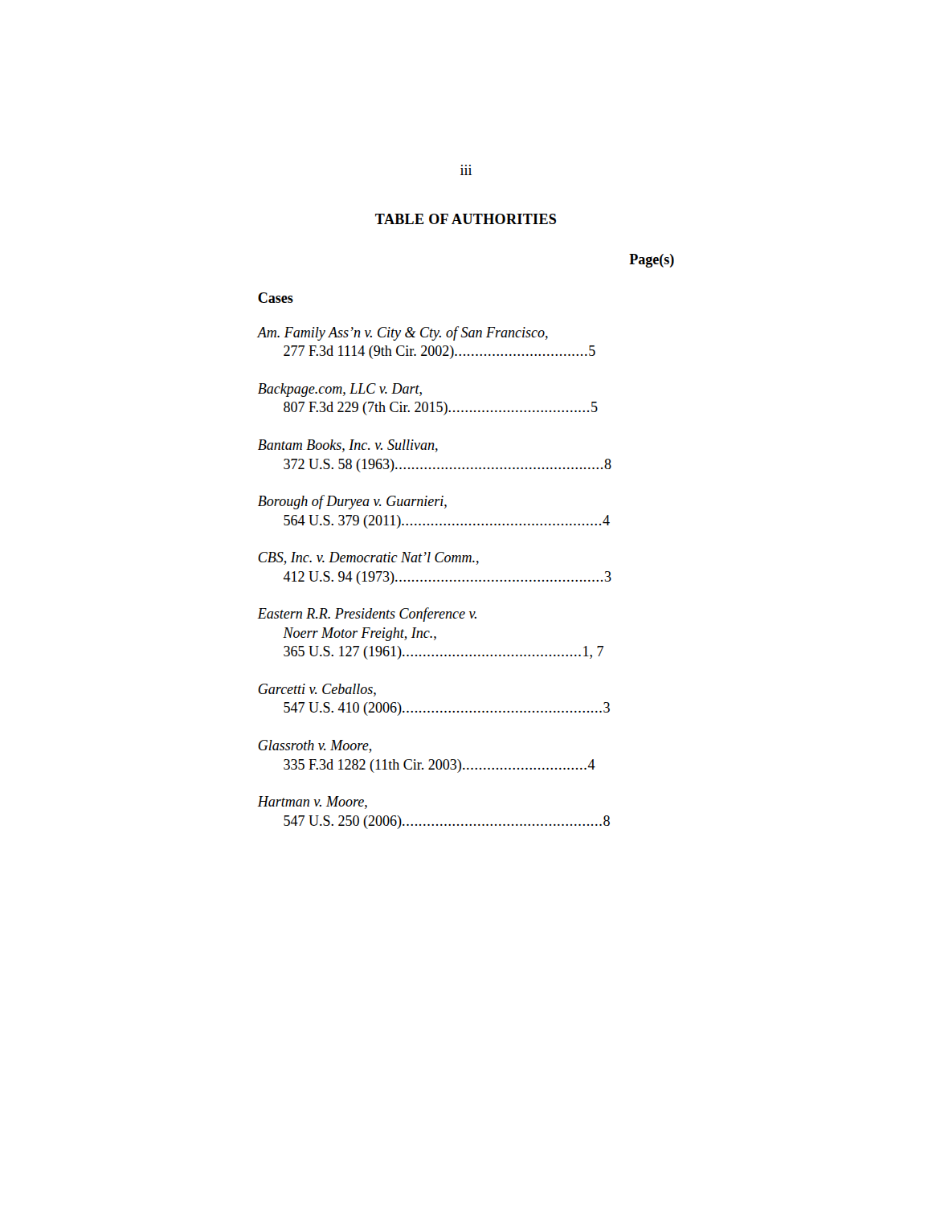iii
TABLE OF AUTHORITIES
Page(s)
Cases
Am. Family Ass’n v. City & Cty. of San Francisco, 277 F.3d 1114 (9th Cir. 2002)................................ 5
Backpage.com, LLC v. Dart, 807 F.3d 229 (7th Cir. 2015).................................. 5
Bantam Books, Inc. v. Sullivan, 372 U.S. 58 (1963).................................................. 8
Borough of Duryea v. Guarnieri, 564 U.S. 379 (2011)................................................ 4
CBS, Inc. v. Democratic Nat’l Comm., 412 U.S. 94 (1973).................................................. 3
Eastern R.R. Presidents Conference v.
Noerr Motor Freight, Inc., 365 U.S. 127 (1961)........................................... 1, 7
Garcetti v. Ceballos, 547 U.S. 410 (2006)................................................ 3
Glassroth v. Moore, 335 F.3d 1282 (11th Cir. 2003).............................. 4
Hartman v. Moore, 547 U.S. 250 (2006)................................................ 8